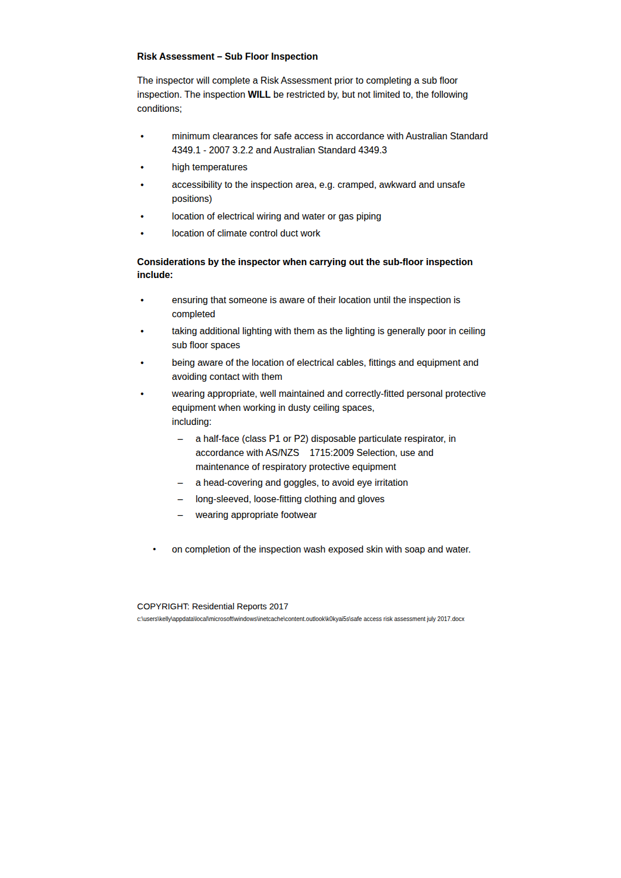Risk Assessment – Sub Floor Inspection
The inspector will complete a Risk Assessment prior to completing a sub floor inspection. The inspection WILL be restricted by, but not limited to, the following conditions;
minimum clearances for safe access in accordance with Australian Standard 4349.1 - 2007 3.2.2 and Australian Standard 4349.3
high temperatures
accessibility to the inspection area, e.g. cramped, awkward and unsafe positions)
location of electrical wiring and water or gas piping
location of climate control duct work
Considerations by the inspector when carrying out the sub-floor inspection include:
ensuring that someone is aware of their location until the inspection is completed
taking additional lighting with them as the lighting is generally poor in ceiling sub floor spaces
being aware of the location of electrical cables, fittings and equipment and avoiding contact with them
wearing appropriate, well maintained and correctly-fitted personal protective equipment when working in dusty ceiling spaces,
including:
a half-face (class P1 or P2) disposable particulate respirator, in accordance with AS/NZS 1715:2009 Selection, use and maintenance of respiratory protective equipment
a head-covering and goggles, to avoid eye irritation
long-sleeved, loose-fitting clothing and gloves
wearing appropriate footwear
on completion of the inspection wash exposed skin with soap and water.
COPYRIGHT: Residential Reports 2017
c:\users\kelly\appdata\local\microsoft\windows\inetcache\content.outlook\k0kyai5s\safe access risk assessment july 2017.docx